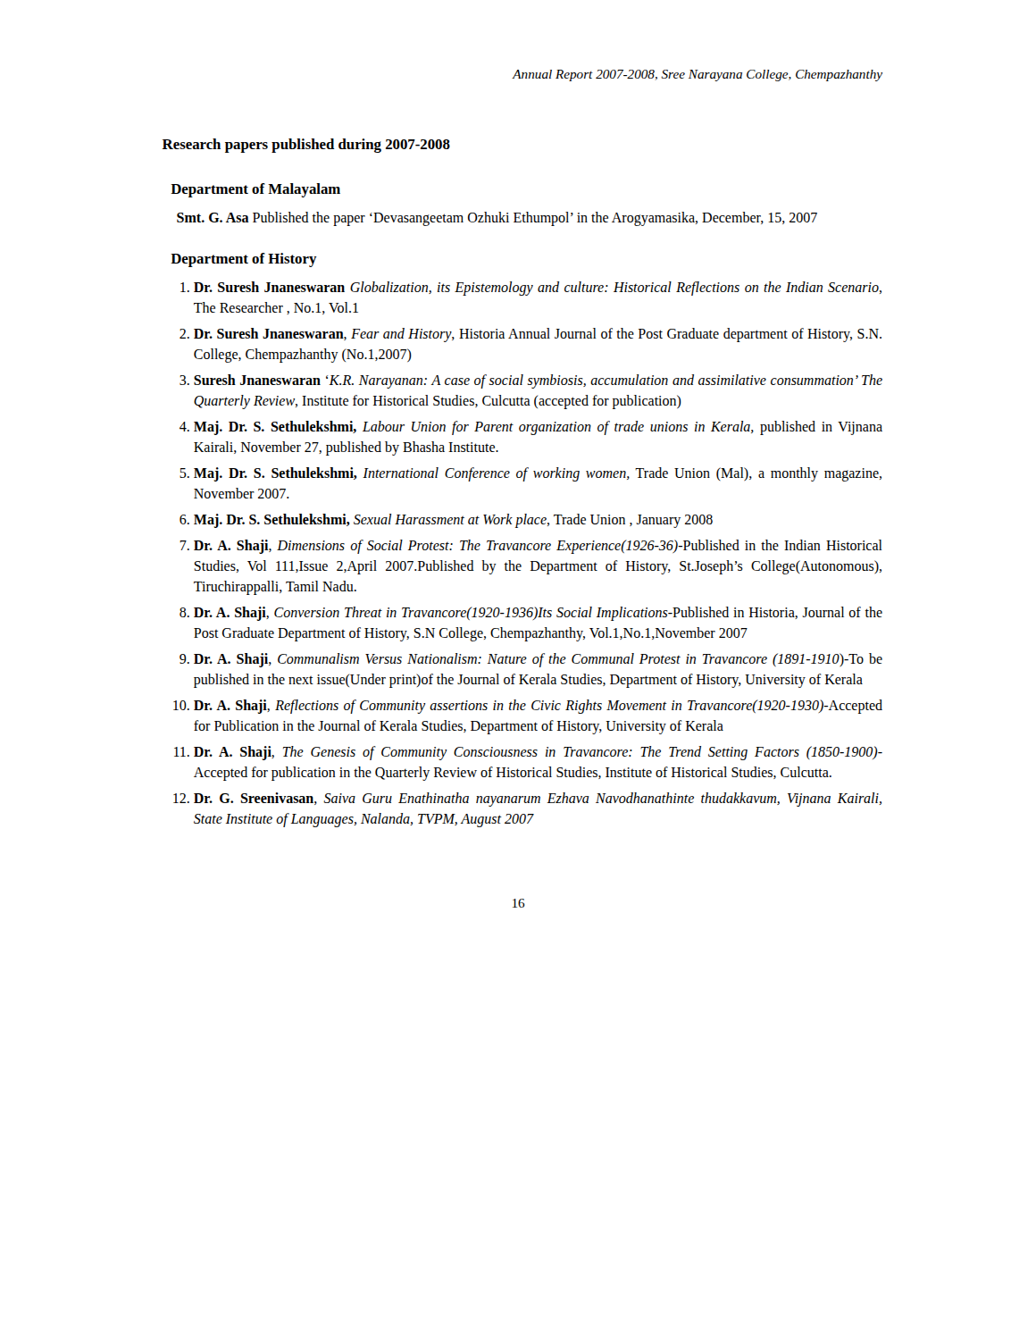Annual Report 2007-2008, Sree Narayana College, Chempazhanthy
Research papers published during 2007-2008
Department of Malayalam
Smt. G. Asa Published the paper ‘Devasangeetam Ozhuki Ethumpol’ in the Arogyamasika, December, 15, 2007
Department of History
Dr. Suresh Jnaneswaran Globalization, its Epistemology and culture: Historical Reflections on the Indian Scenario, The Researcher , No.1, Vol.1
Dr. Suresh Jnaneswaran, Fear and History, Historia Annual Journal of the Post Graduate department of History, S.N. College, Chempazhanthy (No.1,2007)
Suresh Jnaneswaran ‘K.R. Narayanan: A case of social symbiosis, accumulation and assimilative consummation’ The Quarterly Review, Institute for Historical Studies, Culcutta (accepted for publication)
Maj. Dr. S. Sethulekshmi, Labour Union for Parent organization of trade unions in Kerala, published in Vijnana Kairali, November 27, published by Bhasha Institute.
Maj. Dr. S. Sethulekshmi, International Conference of working women, Trade Union (Mal), a monthly magazine, November 2007.
Maj. Dr. S. Sethulekshmi, Sexual Harassment at Work place, Trade Union , January 2008
Dr. A. Shaji, Dimensions of Social Protest: The Travancore Experience(1926-36)-Published in the Indian Historical Studies, Vol 111,Issue 2,April 2007.Published by the Department of History, St.Joseph’s College(Autonomous), Tiruchirappalli, Tamil Nadu.
Dr. A. Shaji, Conversion Threat in Travancore(1920-1936)Its Social Implications-Published in Historia, Journal of the Post Graduate Department of History, S.N College, Chempazhanthy, Vol.1,No.1,November 2007
Dr. A. Shaji, Communalism Versus Nationalism: Nature of the Communal Protest in Travancore (1891-1910)-To be published in the next issue(Under print)of the Journal of Kerala Studies, Department of History, University of Kerala
Dr. A. Shaji, Reflections of Community assertions in the Civic Rights Movement in Travancore(1920-1930)-Accepted for Publication in the Journal of Kerala Studies, Department of History, University of Kerala
Dr. A. Shaji, The Genesis of Community Consciousness in Travancore: The Trend Setting Factors (1850-1900)-Accepted for publication in the Quarterly Review of Historical Studies, Institute of Historical Studies, Culcutta.
Dr. G. Sreenivasan, Saiva Guru Enathinatha nayanarum Ezhava Navodhanathinte thudakkavum, Vijnana Kairali, State Institute of Languages, Nalanda, TVPM, August 2007
16